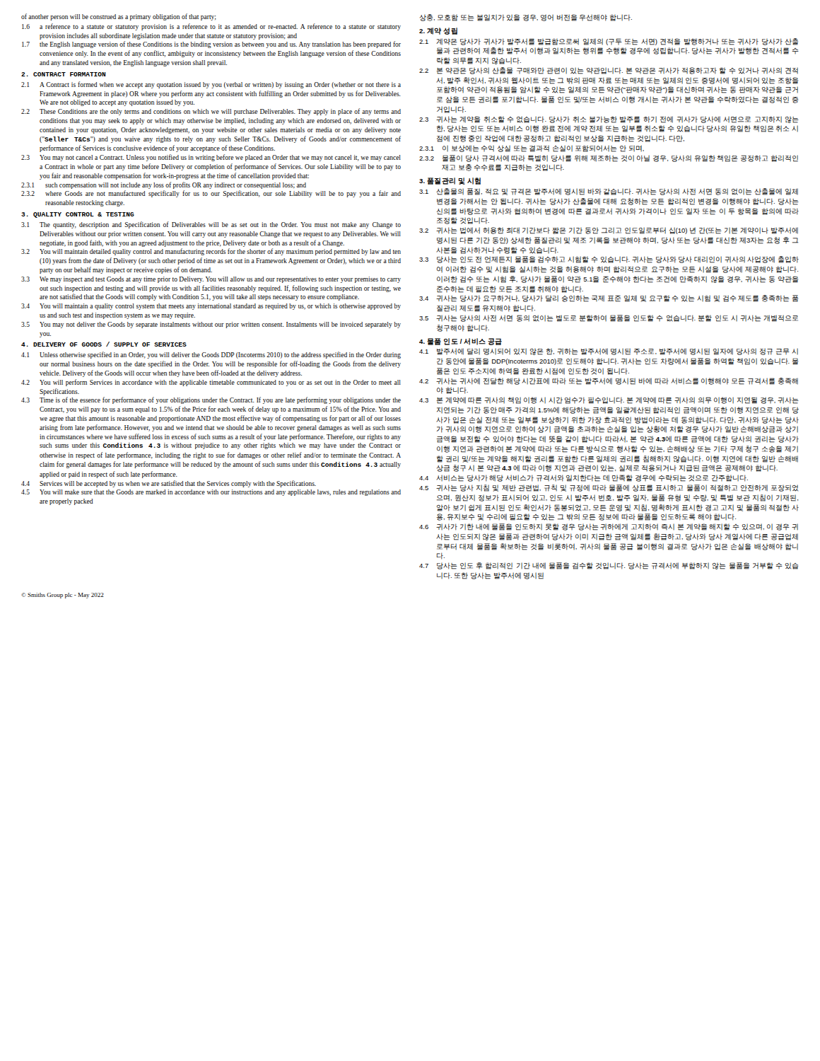of another person will be construed as a primary obligation of that party;
1.6
a reference to a statute or statutory provision is a reference to it as amended or re-enacted. A reference to a statute or statutory provision includes all subordinate legislation made under that statute or statutory provision; and
1.7
the English language version of these Conditions is the binding version as between you and us. Any translation has been prepared for convenience only. In the event of any conflict, ambiguity or inconsistency between the English language version of these Conditions and any translated version, the English language version shall prevail.
2. CONTRACT FORMATION
2.1
A Contract is formed when we accept any quotation issued by you (verbal or written) by issuing an Order (whether or not there is a Framework Agreement in place) OR where you perform any act consistent with fulfilling an Order submitted by us for Deliverables. We are not obliged to accept any quotation issued by you.
2.2
These Conditions are the only terms and conditions on which we will purchase Deliverables. They apply in place of any terms and conditions that you may seek to apply or which may otherwise be implied, including any which are endorsed on, delivered with or contained in your quotation, Order acknowledgement, on your website or other sales materials or media or on any delivery note ("Seller T&Cs") and you waive any rights to rely on any such Seller T&Cs. Delivery of Goods and/or commencement of performance of Services is conclusive evidence of your acceptance of these Conditions.
2.3
You may not cancel a Contract. Unless you notified us in writing before we placed an Order that we may not cancel it, we may cancel a Contract in whole or part any time before Delivery or completion of performance of Services. Our sole Liability will be to pay to you fair and reasonable compensation for work-in-progress at the time of cancellation provided that:
2.3.1
such compensation will not include any loss of profits OR any indirect or consequential loss; and
2.3.2
where Goods are not manufactured specifically for us to our Specification, our sole Liability will be to pay you a fair and reasonable restocking charge.
3. QUALITY CONTROL & TESTING
3.1
The quantity, description and Specification of Deliverables will be as set out in the Order. You must not make any Change to Deliverables without our prior written consent. You will carry out any reasonable Change that we request to any Deliverables. We will negotiate, in good faith, with you an agreed adjustment to the price, Delivery date or both as a result of a Change.
3.2
You will maintain detailed quality control and manufacturing records for the shorter of any maximum period permitted by law and ten (10) years from the date of Delivery (or such other period of time as set out in a Framework Agreement or Order), which we or a third party on our behalf may inspect or receive copies of on demand.
3.3
We may inspect and test Goods at any time prior to Delivery. You will allow us and our representatives to enter your premises to carry out such inspection and testing and will provide us with all facilities reasonably required. If, following such inspection or testing, we are not satisfied that the Goods will comply with Condition 5.1, you will take all steps necessary to ensure compliance.
3.4
You will maintain a quality control system that meets any international standard as required by us, or which is otherwise approved by us and such test and inspection system as we may require.
3.5
You may not deliver the Goods by separate instalments without our prior written consent. Instalments will be invoiced separately by you.
4. DELIVERY OF GOODS / SUPPLY OF SERVICES
4.1
Unless otherwise specified in an Order, you will deliver the Goods DDP (Incoterms 2010) to the address specified in the Order during our normal business hours on the date specified in the Order. You will be responsible for off-loading the Goods from the delivery vehicle. Delivery of the Goods will occur when they have been off-loaded at the delivery address.
4.2
You will perform Services in accordance with the applicable timetable communicated to you or as set out in the Order to meet all Specifications.
4.3
Time is of the essence for performance of your obligations under the Contract. If you are late performing your obligations under the Contract, you will pay to us a sum equal to 1.5% of the Price for each week of delay up to a maximum of 15% of the Price. You and we agree that this amount is reasonable and proportionate AND the most effective way of compensating us for part or all of our losses arising from late performance. However, you and we intend that we should be able to recover general damages as well as such sums in circumstances where we have suffered loss in excess of such sums as a result of your late performance. Therefore, our rights to any such sums under this Conditions 4.3 is without prejudice to any other rights which we may have under the Contract or otherwise in respect of late performance, including the right to sue for damages or other relief and/or to terminate the Contract. A claim for general damages for late performance will be reduced by the amount of such sums under this Conditions 4.3 actually applied or paid in respect of such late performance.
4.4
Services will be accepted by us when we are satisfied that the Services comply with the Specifications.
4.5
You will make sure that the Goods are marked in accordance with our instructions and any applicable laws, rules and regulations and are properly packed
상충, 모호함 또는 불일치가 있을 경우, 영어 버전을 우선해야 합니다.
2. 계약 성립
2.1
계약은 당사가 귀사가 발주서를 발급함으로써 일체의 (구두 또는 서면) 견적을 발행하거나 또는 귀사가 당사가 산출물과 관련하여 제출한 발주서 이행과 일치하는 행위를 수행할 경우에 성립합니다. 당사는 귀사가 발행한 견적서를 수락할 의무를 지지 않습니다.
2.2
본 약관은 당사의 산출물 구매와만 관련이 있는 약관입니다. 본 약관은 귀사가 적용하고자 할 수 있거나 귀사의 견적서, 발주 확인서, 귀사의 웹사이트 또는 그 밖의 판매 자료 또는 매체 또는 일체의 인도 증명서에 명시되어 있는 조항을 포함하여 약관이 적용됨을 암시할 수 있는 일체의 모든 약관("판매자 약관")을 대신하며 귀사는 동 판매자 약관을 근거로 삼을 모든 권리를 포기합니다. 물품 인도 및/또는 서비스 이행 개시는 귀사가 본 약관을 수락하였다는 결정적인 증거입니다.
2.3
귀사는 계약을 취소할 수 없습니다. 당사가 취소 불가능한 발주를 하기 전에 귀사가 당사에 서면으로 고지하지 않는 한, 당사는 인도 또는 서비스 이행 완료 전에 계약 전체 또는 일부를 취소할 수 있습니다 당사의 유일한 책임은 취소 시점에 진행 중인 작업에 대한 공정하고 합리적인 보상을 지급하는 것입니다. 다만,
2.3.1
이 보상에는 수익 상실 또는 결과적 손실이 포함되어서는 안 되며,
2.3.2
물품이 당사 규격서에 따라 특별히 당사를 위해 제조하는 것이 아닐 경우, 당사의 유일한 책임은 공정하고 합리적인 재고 보충 수수료를 지급하는 것입니다.
3. 품질관리 및 시험
3.1
산출물의 품질, 적요 및 규격은 발주서에 명시된 바와 같습니다. 귀사는 당사의 사전 서면 동의 없이는 산출물에 일체 변경을 가해서는 안 됩니다. 귀사는 당사가 산출물에 대해 요청하는 모든 합리적인 변경을 이행해야 합니다. 당사는 신의를 바탕으로 귀사와 협의하여 변경에 따른 결과로서 귀사와 가격이나 인도 일자 또는 이 두 항목을 합의에 따라 조정할 것입니다.
3.2
귀사는 법에서 허용한 최대 기간보다 짧은 기간 동안 그리고 인도일로부터 십(10) 년 간(또는 기본 계약이나 발주서에 명시된 다른 기간 동안) 상세한 품질관리 및 제조 기록을 보관해야 하며, 당사 또는 당사를 대신한 제3자는 요청 후 그 사본을 검사하거나 수령할 수 있습니다.
3.3
당사는 인도 전 언제든지 물품을 검수하고 시험할 수 있습니다. 귀사는 당사와 당사 대리인이 귀사의 사업장에 출입하여 이러한 검수 및 시험을 실시하는 것을 허용해야 하며 합리적으로 요구하는 모든 시설을 당사에 제공해야 합니다. 이러한 검수 또는 시험 후, 당사가 물품이 약관 5.1을 준수해야 한다는 조건에 만족하지 않을 경우, 귀사는 동 약관을 준수하는 데 필요한 모든 조치를 취해야 합니다.
3.4
귀사는 당사가 요구하거나, 당사가 달리 승인하는 국제 표준 일체 및 요구할 수 있는 시험 및 검수 제도를 충족하는 품질관리 제도를 유지해야 합니다.
3.5
귀사는 당사의 사전 서면 동의 없이는 별도로 분할하여 물품을 인도할 수 없습니다. 분할 인도 시 귀사는 개별적으로 청구해야 합니다.
4. 물품 인도 / 서비스 공급
4.1
발주서에 달리 명시되어 있지 않은 한, 귀하는 발주서에 명시된 주소로, 발주서에 명시된 일자에 당사의 정규 근무 시간 동안에 물품을 DDP(Incoterms 2010)로 인도해야 합니다. 귀사는 인도 차량에서 물품을 하역할 책임이 있습니다. 물품은 인도 주소지에 하역을 완료한 시점에 인도한 것이 됩니다.
4.2
귀사는 귀사에 전달한 해당 시간표에 따라 또는 발주서에 명시된 바에 따라 서비스를 이행해야 모든 규격서를 충족해야 합니다.
4.3
본 계약에 따른 귀사의 책임 이행 시 시간 엄수가 필수입니다. 본 계약에 따른 귀사의 의무 이행이 지연될 경우, 귀사는 지연되는 기간 동안 매주 가격의 1.5%에 해당하는 금액을 일괄계산된 합리적인 금액이며 또한 이행 지연으로 인해 당사가 입은 손실 전체 또는 일부를 보상하기 위한 가장 효과적인 방법이라는 데 동의합니다. 다만, 귀사와 당사는 당사가 귀사의 이행 지연으로 인하여 상기 금액을 초과하는 손실을 입는 상황에 처할 경우 당사가 일반 손해배상금과 상기 금액을 보전할 수 있어야 한다는 데 뜻을 같이 합니다 따라서, 본 약관 4.3에 따른 금액에 대한 당사의 권리는 당사가 이행 지연과 관련하여 본 계약에 따라 또는 다른 방식으로 행사할 수 있는, 손해배상 또는 기타 구제 청구 소송을 제기할 권리 및/또는 계약을 해지할 권리를 포함한 다른 일체의 권리를 침해하지 않습니다. 이행 지연에 대한 일반 손해배상금 청구 시 본 약관 4.3 에 따라 이행 지연과 관련이 있는, 실제로 적용되거나 지급된 금액은 공제해야 합니다.
4.4
서비스는 당사가 해당 서비스가 규격서와 일치한다는 데 만족할 경우에 수락되는 것으로 간주합니다.
4.5
귀사는 당사 지침 및 제반 관련법, 규칙 및 규정에 따라 물품에 상표를 표시하고 물품이 적절하고 안전하게 포장되었으며, 원산지 정보가 표시되어 있고, 인도 시 발주서 번호, 발주 일자, 물품 유형 및 수량, 및 특별 보관 지침이 기재된, 알아 보기 쉽게 표시된 인도 확인서가 동봉되었고, 모든 운영 및 지침, 명확하게 표시한 경고 고지 및 물품의 적절한 사용, 유지보수 및 수리에 필요할 수 있는 그 밖의 모든 정보에 따라 물품을 인도하도록 해야 합니다.
4.6
귀사가 기한 내에 물품을 인도하지 못할 경우 당사는 귀하에게 고지하여 즉시 본 계약을 해지할 수 있으며, 이 경우 귀사는 인도되지 않은 물품과 관련하여 당사가 이미 지급한 금액 일체를 환급하고, 당사와 당사 계열사에 다른 공급업체로부터 대체 물품을 확보하는 것을 비롯하여, 귀사의 물품 공급 불이행의 결과로 당사가 입은 손실을 배상해야 합니다.
4.7
당사는 인도 후 합리적인 기간 내에 물품을 검수할 것입니다. 당사는 규격서에 부합하지 않는 물품을 거부할 수 있습니다. 또한 당사는 발주서에 명시된
© Smiths Group plc - May 2022